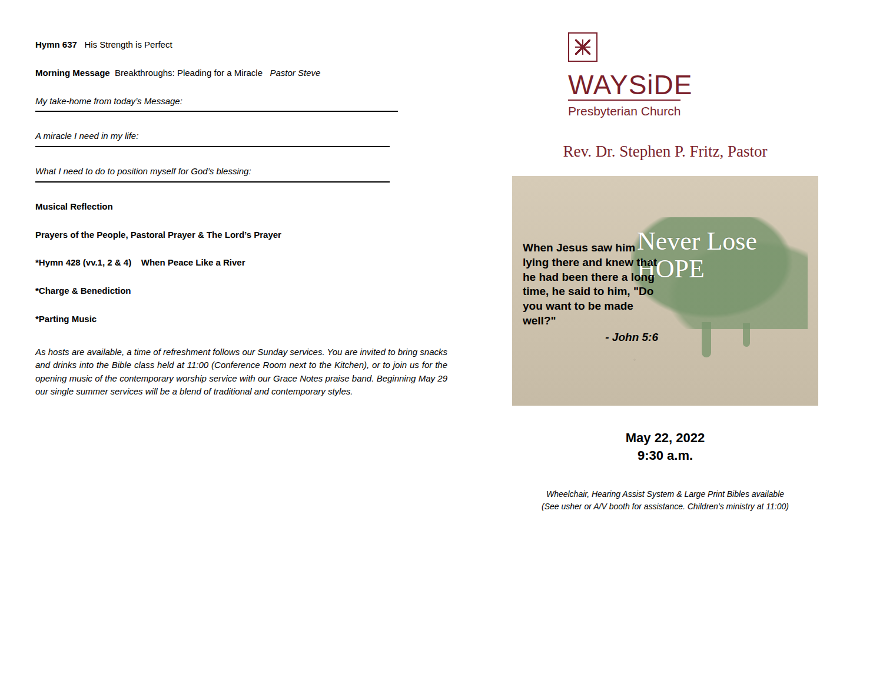Hymn 637 His Strength is Perfect
Morning Message Breakthroughs: Pleading for a Miracle Pastor Steve
My take-home from today’s Message:
A miracle I need in my life:
What I need to do to position myself for God’s blessing:
Musical Reflection
Prayers of the People, Pastoral Prayer & The Lord’s Prayer
*Hymn 428 (vv.1, 2 & 4) When Peace Like a River
*Charge & Benediction
*Parting Music
As hosts are available, a time of refreshment follows our Sunday services. You are invited to bring snacks and drinks into the Bible class held at 11:00 (Conference Room next to the Kitchen), or to join us for the opening music of the contemporary worship service with our Grace Notes praise band. Beginning May 29 our single summer services will be a blend of traditional and contemporary styles.
WAYSi DE
Presbyterian Church
Rev. Dr. Stephen P. Fritz, Pastor
Never Lose
HOPE
When Jesus saw him lying there and knew that he had been there a long time, he said to him, "Do you want to be made well?" - John 5:6
May 22, 2022
9:30 a.m.
Wheelchair, Hearing Assist System & Large Print Bibles available
(See usher or A/V booth for assistance. Children’s ministry at 11:00)